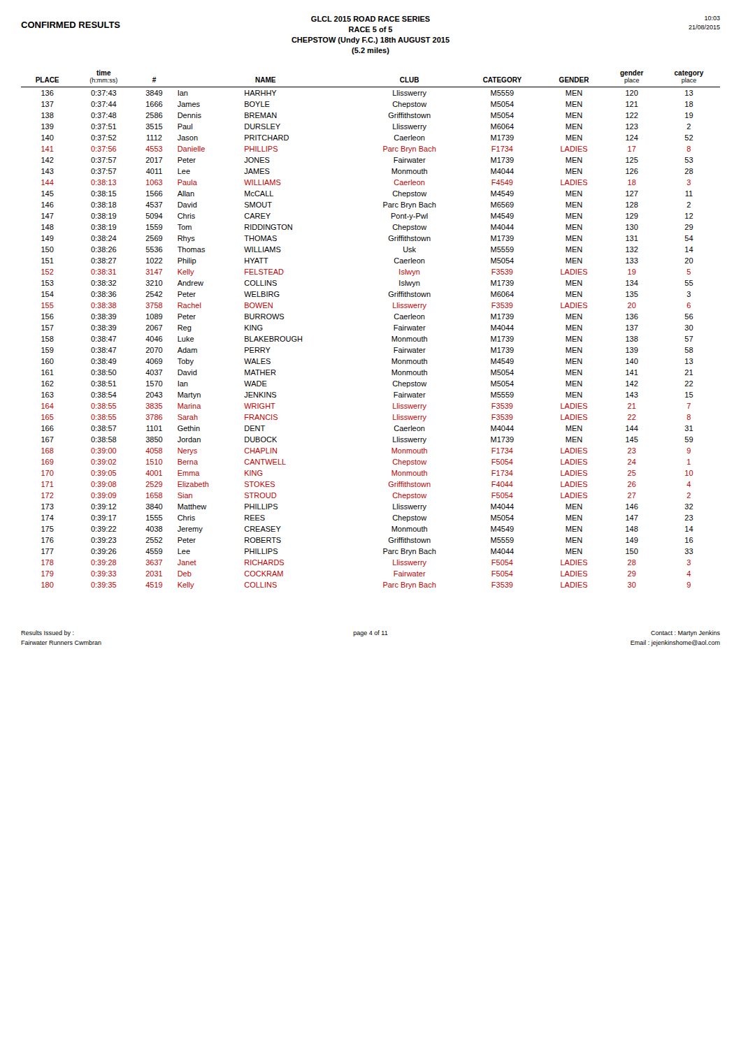CONFIRMED RESULTS
10:03
21/08/2015
GLCL 2015 ROAD RACE SERIES
RACE 5 of 5
CHEPSTOW (Undy F.C.) 18th AUGUST 2015
(5.2 miles)
| PLACE | time (h:mm:ss) | # | NAME | CLUB | CATEGORY | GENDER | gender place | category place |
| --- | --- | --- | --- | --- | --- | --- | --- | --- |
| 136 | 0:37:43 | 3849 | Ian | HARHHY | Llisswerry | M5559 | MEN | 120 | 13 |
| 137 | 0:37:44 | 1666 | James | BOYLE | Chepstow | M5054 | MEN | 121 | 18 |
| 138 | 0:37:48 | 2586 | Dennis | BREMAN | Griffithstown | M5054 | MEN | 122 | 19 |
| 139 | 0:37:51 | 3515 | Paul | DURSLEY | Llisswerry | M6064 | MEN | 123 | 2 |
| 140 | 0:37:52 | 1112 | Jason | PRITCHARD | Caerleon | M1739 | MEN | 124 | 52 |
| 141 | 0:37:56 | 4553 | Danielle | PHILLIPS | Parc Bryn Bach | F1734 | LADIES | 17 | 8 |
| 142 | 0:37:57 | 2017 | Peter | JONES | Fairwater | M1739 | MEN | 125 | 53 |
| 143 | 0:37:57 | 4011 | Lee | JAMES | Monmouth | M4044 | MEN | 126 | 28 |
| 144 | 0:38:13 | 1063 | Paula | WILLIAMS | Caerleon | F4549 | LADIES | 18 | 3 |
| 145 | 0:38:15 | 1566 | Allan | McCALL | Chepstow | M4549 | MEN | 127 | 11 |
| 146 | 0:38:18 | 4537 | David | SMOUT | Parc Bryn Bach | M6569 | MEN | 128 | 2 |
| 147 | 0:38:19 | 5094 | Chris | CAREY | Pont-y-Pwl | M4549 | MEN | 129 | 12 |
| 148 | 0:38:19 | 1559 | Tom | RIDDINGTON | Chepstow | M4044 | MEN | 130 | 29 |
| 149 | 0:38:24 | 2569 | Rhys | THOMAS | Griffithstown | M1739 | MEN | 131 | 54 |
| 150 | 0:38:26 | 5536 | Thomas | WILLIAMS | Usk | M5559 | MEN | 132 | 14 |
| 151 | 0:38:27 | 1022 | Philip | HYATT | Caerleon | M5054 | MEN | 133 | 20 |
| 152 | 0:38:31 | 3147 | Kelly | FELSTEAD | Islwyn | F3539 | LADIES | 19 | 5 |
| 153 | 0:38:32 | 3210 | Andrew | COLLINS | Islwyn | M1739 | MEN | 134 | 55 |
| 154 | 0:38:36 | 2542 | Peter | WELBIRG | Griffithstown | M6064 | MEN | 135 | 3 |
| 155 | 0:38:38 | 3758 | Rachel | BOWEN | Llisswerry | F3539 | LADIES | 20 | 6 |
| 156 | 0:38:39 | 1089 | Peter | BURROWS | Caerleon | M1739 | MEN | 136 | 56 |
| 157 | 0:38:39 | 2067 | Reg | KING | Fairwater | M4044 | MEN | 137 | 30 |
| 158 | 0:38:47 | 4046 | Luke | BLAKEBROUGH | Monmouth | M1739 | MEN | 138 | 57 |
| 159 | 0:38:47 | 2070 | Adam | PERRY | Fairwater | M1739 | MEN | 139 | 58 |
| 160 | 0:38:49 | 4069 | Toby | WALES | Monmouth | M4549 | MEN | 140 | 13 |
| 161 | 0:38:50 | 4037 | David | MATHER | Monmouth | M5054 | MEN | 141 | 21 |
| 162 | 0:38:51 | 1570 | Ian | WADE | Chepstow | M5054 | MEN | 142 | 22 |
| 163 | 0:38:54 | 2043 | Martyn | JENKINS | Fairwater | M5559 | MEN | 143 | 15 |
| 164 | 0:38:55 | 3835 | Marina | WRIGHT | Llisswerry | F3539 | LADIES | 21 | 7 |
| 165 | 0:38:55 | 3786 | Sarah | FRANCIS | Llisswerry | F3539 | LADIES | 22 | 8 |
| 166 | 0:38:57 | 1101 | Gethin | DENT | Caerleon | M4044 | MEN | 144 | 31 |
| 167 | 0:38:58 | 3850 | Jordan | DUBOCK | Llisswerry | M1739 | MEN | 145 | 59 |
| 168 | 0:39:00 | 4058 | Nerys | CHAPLIN | Monmouth | F1734 | LADIES | 23 | 9 |
| 169 | 0:39:02 | 1510 | Berna | CANTWELL | Chepstow | F5054 | LADIES | 24 | 1 |
| 170 | 0:39:05 | 4001 | Emma | KING | Monmouth | F1734 | LADIES | 25 | 10 |
| 171 | 0:39:08 | 2529 | Elizabeth | STOKES | Griffithstown | F4044 | LADIES | 26 | 4 |
| 172 | 0:39:09 | 1658 | Sian | STROUD | Chepstow | F5054 | LADIES | 27 | 2 |
| 173 | 0:39:12 | 3840 | Matthew | PHILLIPS | Llisswerry | M4044 | MEN | 146 | 32 |
| 174 | 0:39:17 | 1555 | Chris | REES | Chepstow | M5054 | MEN | 147 | 23 |
| 175 | 0:39:22 | 4038 | Jeremy | CREASEY | Monmouth | M4549 | MEN | 148 | 14 |
| 176 | 0:39:23 | 2552 | Peter | ROBERTS | Griffithstown | M5559 | MEN | 149 | 16 |
| 177 | 0:39:26 | 4559 | Lee | PHILLIPS | Parc Bryn Bach | M4044 | MEN | 150 | 33 |
| 178 | 0:39:28 | 3637 | Janet | RICHARDS | Llisswerry | F5054 | LADIES | 28 | 3 |
| 179 | 0:39:33 | 2031 | Deb | COCKRAM | Fairwater | F5054 | LADIES | 29 | 4 |
| 180 | 0:39:35 | 4519 | Kelly | COLLINS | Parc Bryn Bach | F3539 | LADIES | 30 | 9 |
Results Issued by :
Fairwater Runners Cwmbran
page 4 of 11
Contact : Martyn Jenkins
Email : jejenkinshome@aol.com